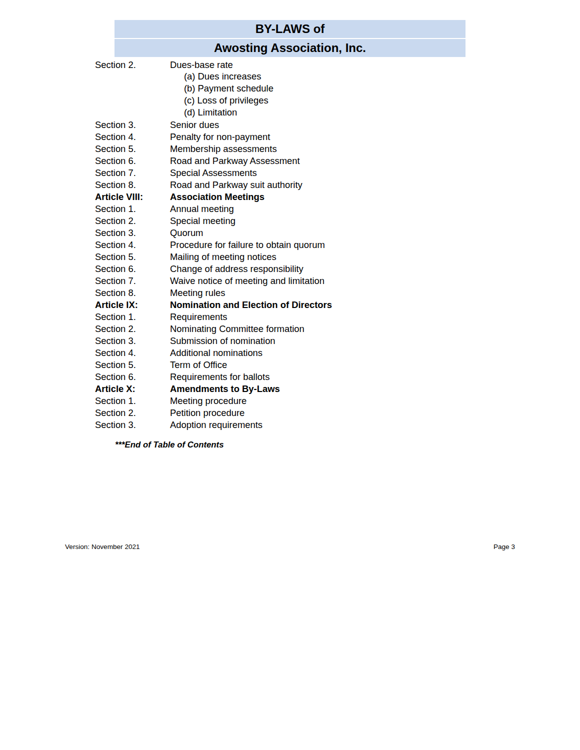BY-LAWS of
Awosting Association, Inc.
| Section 2. | Dues-base rate (a) Dues increases (b) Payment schedule (c) Loss of privileges (d) Limitation |
| Section 3. | Senior dues |
| Section 4. | Penalty for non-payment |
| Section 5. | Membership assessments |
| Section 6. | Road and Parkway Assessment |
| Section 7. | Special Assessments |
| Section 8. | Road and Parkway suit authority |
| Article VIII: | Association Meetings |
| Section 1. | Annual meeting |
| Section 2. | Special meeting |
| Section 3. | Quorum |
| Section 4. | Procedure for failure to obtain quorum |
| Section 5. | Mailing of meeting notices |
| Section 6. | Change of address responsibility |
| Section 7. | Waive notice of meeting and limitation |
| Section 8. | Meeting rules |
| Article IX: | Nomination and Election of Directors |
| Section 1. | Requirements |
| Section 2. | Nominating Committee formation |
| Section 3. | Submission of nomination |
| Section 4. | Additional nominations |
| Section 5. | Term of Office |
| Section 6. | Requirements for ballots |
| Article X: | Amendments to By-Laws |
| Section 1. | Meeting procedure |
| Section 2. | Petition procedure |
| Section 3. | Adoption requirements |
***End of Table of Contents
Version: November 2021 Page 3